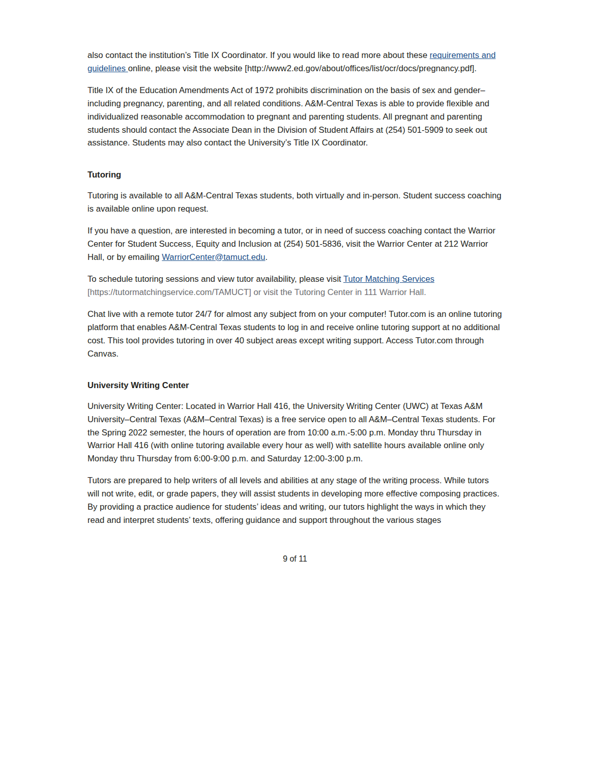also contact the institution’s Title IX Coordinator. If you would like to read more about these requirements and guidelines online, please visit the website [http://www2.ed.gov/about/offices/list/ocr/docs/pregnancy.pdf].
Title IX of the Education Amendments Act of 1972 prohibits discrimination on the basis of sex and gender–including pregnancy, parenting, and all related conditions. A&M-Central Texas is able to provide flexible and individualized reasonable accommodation to pregnant and parenting students. All pregnant and parenting students should contact the Associate Dean in the Division of Student Affairs at (254) 501-5909 to seek out assistance. Students may also contact the University’s Title IX Coordinator.
Tutoring
Tutoring is available to all A&M-Central Texas students, both virtually and in-person. Student success coaching is available online upon request.
If you have a question, are interested in becoming a tutor, or in need of success coaching contact the Warrior Center for Student Success, Equity and Inclusion at (254) 501-5836, visit the Warrior Center at 212 Warrior Hall, or by emailing WarriorCenter@tamuct.edu.
To schedule tutoring sessions and view tutor availability, please visit Tutor Matching Services [https://tutormatchingservice.com/TAMUCT] or visit the Tutoring Center in 111 Warrior Hall.
Chat live with a remote tutor 24/7 for almost any subject from on your computer! Tutor.com is an online tutoring platform that enables A&M-Central Texas students to log in and receive online tutoring support at no additional cost. This tool provides tutoring in over 40 subject areas except writing support. Access Tutor.com through Canvas.
University Writing Center
University Writing Center: Located in Warrior Hall 416, the University Writing Center (UWC) at Texas A&M University–Central Texas (A&M–Central Texas) is a free service open to all A&M–Central Texas students. For the Spring 2022 semester, the hours of operation are from 10:00 a.m.-5:00 p.m. Monday thru Thursday in Warrior Hall 416 (with online tutoring available every hour as well) with satellite hours available online only Monday thru Thursday from 6:00-9:00 p.m. and Saturday 12:00-3:00 p.m.
Tutors are prepared to help writers of all levels and abilities at any stage of the writing process. While tutors will not write, edit, or grade papers, they will assist students in developing more effective composing practices. By providing a practice audience for students’ ideas and writing, our tutors highlight the ways in which they read and interpret students’ texts, offering guidance and support throughout the various stages
9 of 11